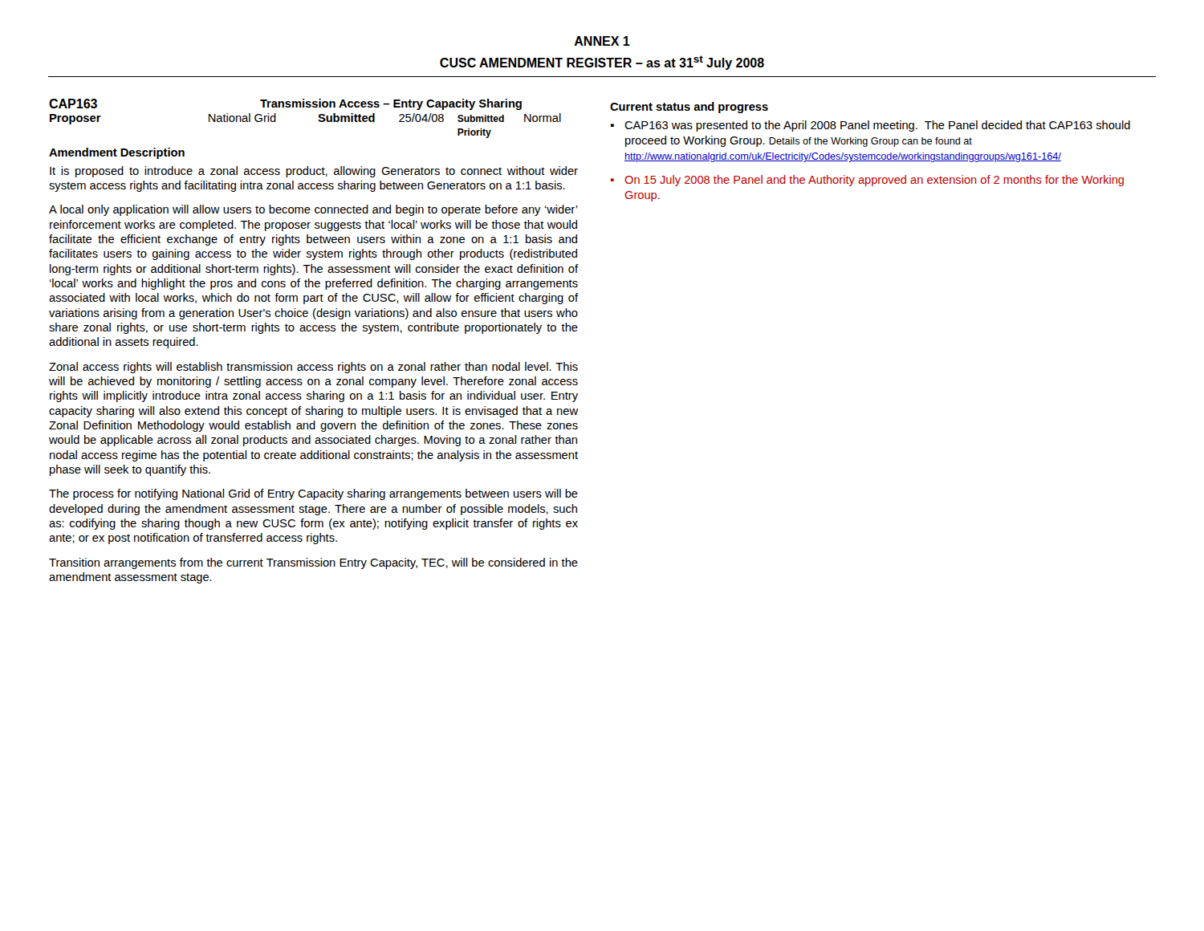ANNEX 1
CUSC AMENDMENT REGISTER – as at 31st July 2008
| / CAP163 / Transmission Access – Entry Capacity Sharing / / Proposer / / National Grid / Submitted / 25/04/08 / Submitted Priority / Normal / / Amendment Description It is proposed to introduce a zonal access product, allowing Generators to connect without wider system access rights and facilitating intra zonal access sharing between Generators on a 1:1 basis. A local only application will allow users to become connected and begin to operate before any ‘wider’ reinforcement works are completed. The proposer suggests that ‘local’ works will be those that would facilitate the efficient exchange of entry rights between users within a zone on a 1:1 basis and facilitates users to gaining access to the wider system rights through other products (redistributed long-term rights or additional short-term rights). The assessment will consider the exact definition of ‘local’ works and highlight the pros and cons of the preferred definition. The charging arrangements associated with local works, which do not form part of the CUSC, will allow for efficient charging of variations arising from a generation User's choice (design variations) and also ensure that users who share zonal rights, or use short-term rights to access the system, contribute proportionately to the additional in assets required. Zonal access rights will establish transmission access rights on a zonal rather than nodal level. This will be achieved by monitoring / settling access on a zonal company level. Therefore zonal access rights will implicitly introduce intra zonal access sharing on a 1:1 basis for an individual user. Entry capacity sharing will also extend this concept of sharing to multiple users. It is envisaged that a new Zonal Definition Methodology would establish and govern the definition of the zones. These zones would be applicable across all zonal products and associated charges. Moving to a zonal rather than nodal access regime has the potential to create additional constraints; the analysis in the assessment phase will seek to quantify this. The process for notifying National Grid of Entry Capacity sharing arrangements between users will be developed during the amendment assessment stage. There are a number of possible models, such as: codifying the sharing though a new CUSC form (ex ante); notifying explicit transfer of rights ex ante; or ex post notification of transferred access rights. Transition arrangements from the current Transmission Entry Capacity, TEC, will be considered in the amendment assessment stage. | Current status and progress CAP163 was presented to the April 2008 Panel meeting. The Panel decided that CAP163 should proceed to Working Group. Details of the Working Group can be found at http://www.nationalgrid.com/uk/Electricity/Codes/systemcode/workingstandinggroups/wg161-164/ On 15 July 2008 the Panel and the Authority approved an extension of 2 months for the Working Group. |